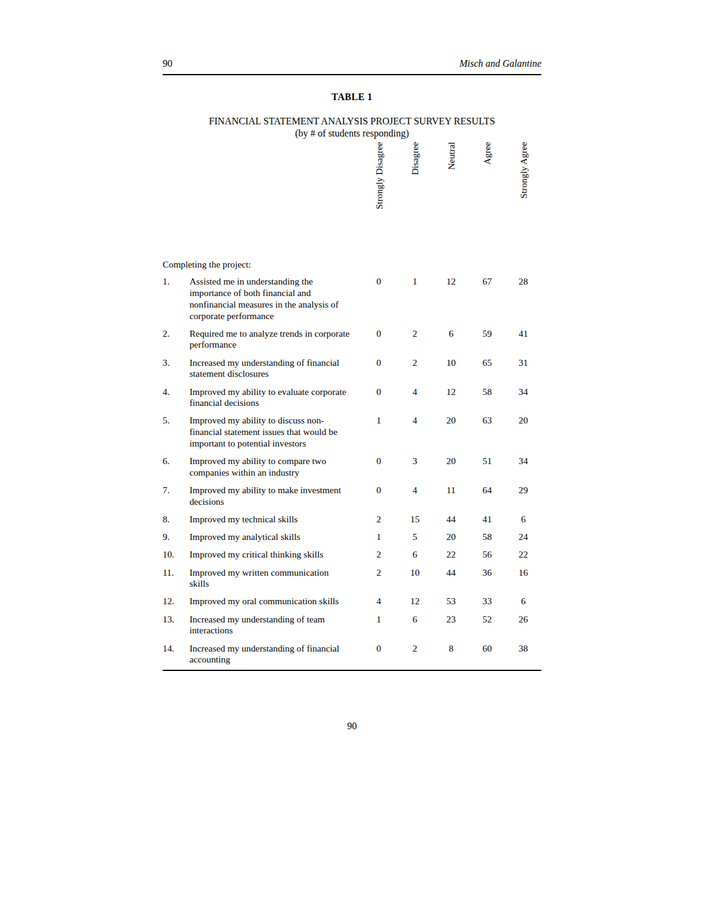90 Misch and Galantine
TABLE 1
FINANCIAL STATEMENT ANALYSIS PROJECT SURVEY RESULTS (by # of students responding)
| | | Strongly Disagree | Disagree | Neutral | Agree | Strongly Agree |
| Completing the project: | | | | | |
| 1. | Assisted me in understanding the importance of both financial and nonfinancial measures in the analysis of corporate performance | 0 | 1 | 12 | 67 | 28 |
| 2. | Required me to analyze trends in corporate performance | 0 | 2 | 6 | 59 | 41 |
| 3. | Increased my understanding of financial statement disclosures | 0 | 2 | 10 | 65 | 31 |
| 4. | Improved my ability to evaluate corporate financial decisions | 0 | 4 | 12 | 58 | 34 |
| 5. | Improved my ability to discuss non-financial statement issues that would be important to potential investors | 1 | 4 | 20 | 63 | 20 |
| 6. | Improved my ability to compare two companies within an industry | 0 | 3 | 20 | 51 | 34 |
| 7. | Improved my ability to make investment decisions | 0 | 4 | 11 | 64 | 29 |
| 8. | Improved my technical skills | 2 | 15 | 44 | 41 | 6 |
| 9. | Improved my analytical skills | 1 | 5 | 20 | 58 | 24 |
| 10. | Improved my critical thinking skills | 2 | 6 | 22 | 56 | 22 |
| 11. | Improved my written communication skills | 2 | 10 | 44 | 36 | 16 |
| 12. | Improved my oral communication skills | 4 | 12 | 53 | 33 | 6 |
| 13. | Increased my understanding of team interactions | 1 | 6 | 23 | 52 | 26 |
| 14. | Increased my understanding of financial accounting | 0 | 2 | 8 | 60 | 38 |
90